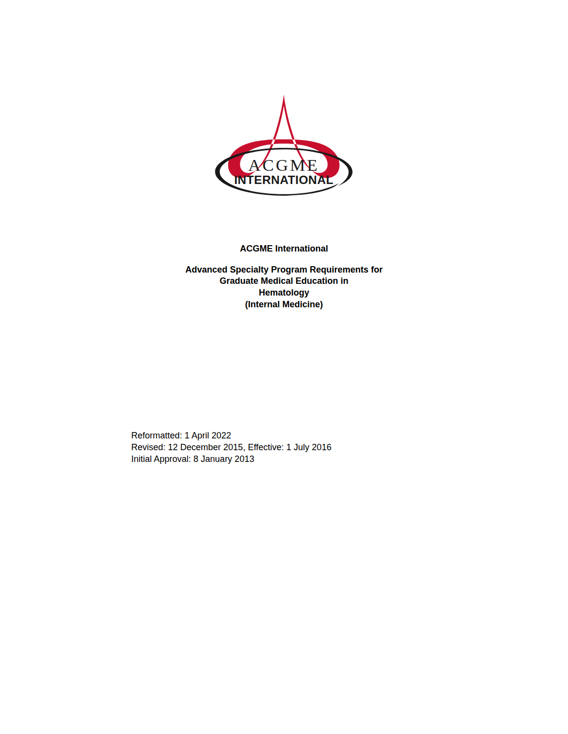ACGME International ACGME INTERNATIONAL
ACGME International
Advanced Specialty Program Requirements for
Graduate Medical Education in
Hematology
(Internal Medicine)
Reformatted: 1 April 2022
Revised: 12 December 2015, Effective: 1 July 2016
Initial Approval: 8 January 2013